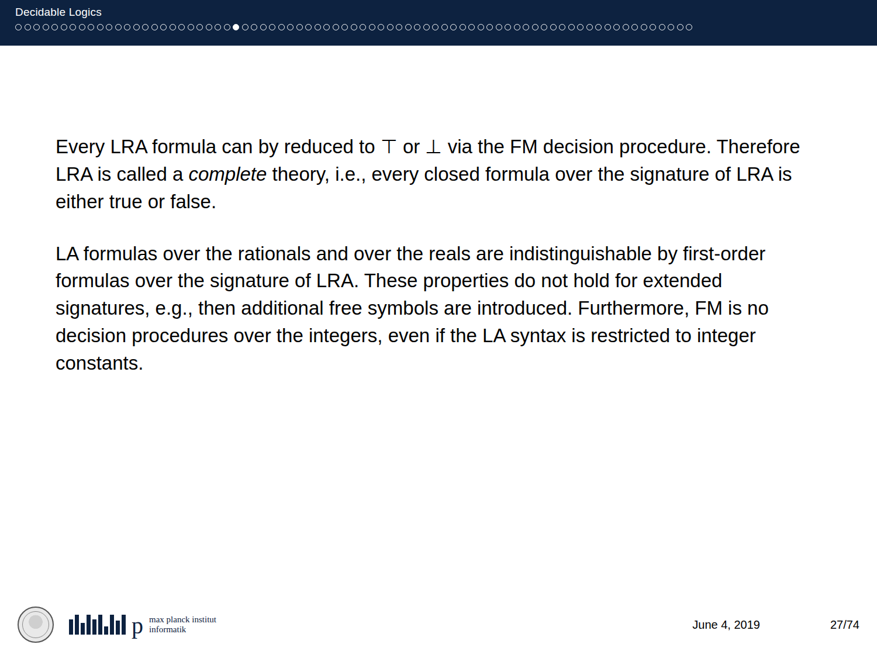Decidable Logics
Every LRA formula can by reduced to ⊤ or ⊥ via the FM decision procedure. Therefore LRA is called a complete theory, i.e., every closed formula over the signature of LRA is either true or false.
LA formulas over the rationals and over the reals are indistinguishable by first-order formulas over the signature of LRA. These properties do not hold for extended signatures, e.g., then additional free symbols are introduced. Furthermore, FM is no decision procedures over the integers, even if the LA syntax is restricted to integer constants.
p
max planck institut
informatik
June 4, 2019 27/74